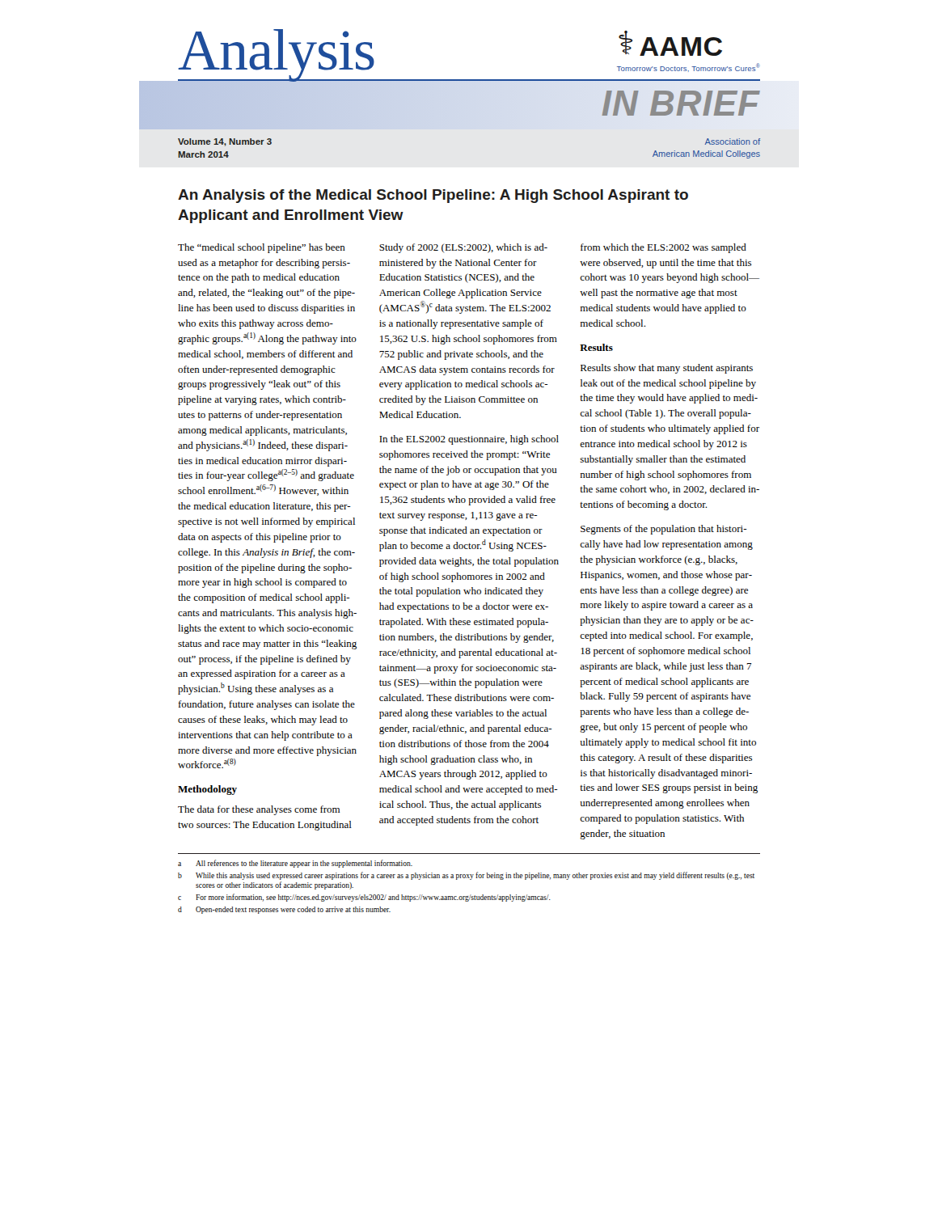Analysis
⚕ AAMC
Tomorrow's Doctors, Tomorrow's Cures®
IN BRIEF
Volume 14, Number 3
March 2014
Association of
American Medical Colleges
An Analysis of the Medical School Pipeline: A High School Aspirant to Applicant and Enrollment View
The “medical school pipeline” has been used as a metaphor for describing persistence on the path to medical education and, related, the “leaking out” of the pipeline has been used to discuss disparities in who exits this pathway across demographic groups.a(1) Along the pathway into medical school, members of different and often under-represented demographic groups progressively “leak out” of this pipeline at varying rates, which contributes to patterns of under-representation among medical applicants, matriculants, and physicians.a(1) Indeed, these disparities in medical education mirror disparities in four-year collegea(2–5) and graduate school enrollment.a(6–7) However, within the medical education literature, this perspective is not well informed by empirical data on aspects of this pipeline prior to college. In this Analysis in Brief, the composition of the pipeline during the sophomore year in high school is compared to the composition of medical school applicants and matriculants. This analysis highlights the extent to which socio-economic status and race may matter in this “leaking out” process, if the pipeline is defined by an expressed aspiration for a career as a physician.b Using these analyses as a foundation, future analyses can isolate the causes of these leaks, which may lead to interventions that can help contribute to a more diverse and more effective physician workforce.a(8)
Methodology
The data for these analyses come from two sources: The Education Longitudinal Study of 2002 (ELS:2002), which is administered by the National Center for Education Statistics (NCES), and the American College Application Service (AMCAS®)c data system. The ELS:2002 is a nationally representative sample of 15,362 U.S. high school sophomores from 752 public and private schools, and the AMCAS data system contains records for every application to medical schools accredited by the Liaison Committee on Medical Education.
In the ELS2002 questionnaire, high school sophomores received the prompt: “Write the name of the job or occupation that you expect or plan to have at age 30.” Of the 15,362 students who provided a valid free text survey response, 1,113 gave a response that indicated an expectation or plan to become a doctor.d Using NCES-provided data weights, the total population of high school sophomores in 2002 and the total population who indicated they had expectations to be a doctor were extrapolated. With these estimated population numbers, the distributions by gender, race/ethnicity, and parental educational attainment—a proxy for socioeconomic status (SES)—within the population were calculated. These distributions were compared along these variables to the actual gender, racial/ethnic, and parental education distributions of those from the 2004 high school graduation class who, in AMCAS years through 2012, applied to medical school and were accepted to medical school. Thus, the actual applicants and accepted students from the cohort from which the ELS:2002 was sampled were observed, up until the time that this cohort was 10 years beyond high school—well past the normative age that most medical students would have applied to medical school.
Results
Results show that many student aspirants leak out of the medical school pipeline by the time they would have applied to medical school (Table 1). The overall population of students who ultimately applied for entrance into medical school by 2012 is substantially smaller than the estimated number of high school sophomores from the same cohort who, in 2002, declared intentions of becoming a doctor.
Segments of the population that historically have had low representation among the physician workforce (e.g., blacks, Hispanics, women, and those whose parents have less than a college degree) are more likely to aspire toward a career as a physician than they are to apply or be accepted into medical school. For example, 18 percent of sophomore medical school aspirants are black, while just less than 7 percent of medical school applicants are black. Fully 59 percent of aspirants have parents who have less than a college degree, but only 15 percent of people who ultimately apply to medical school fit into this category. A result of these disparities is that historically disadvantaged minorities and lower SES groups persist in being underrepresented among enrollees when compared to population statistics. With gender, the situation
| a | All references to the literature appear in the supplemental information. |
| b | While this analysis used expressed career aspirations for a career as a physician as a proxy for being in the pipeline, many other proxies exist and may yield different results (e.g., test scores or other indicators of academic preparation). |
| c | For more information, see http://nces.ed.gov/surveys/els2002/ and https://www.aamc.org/students/applying/amcas/ . |
| d | Open-ended text responses were coded to arrive at this number. |